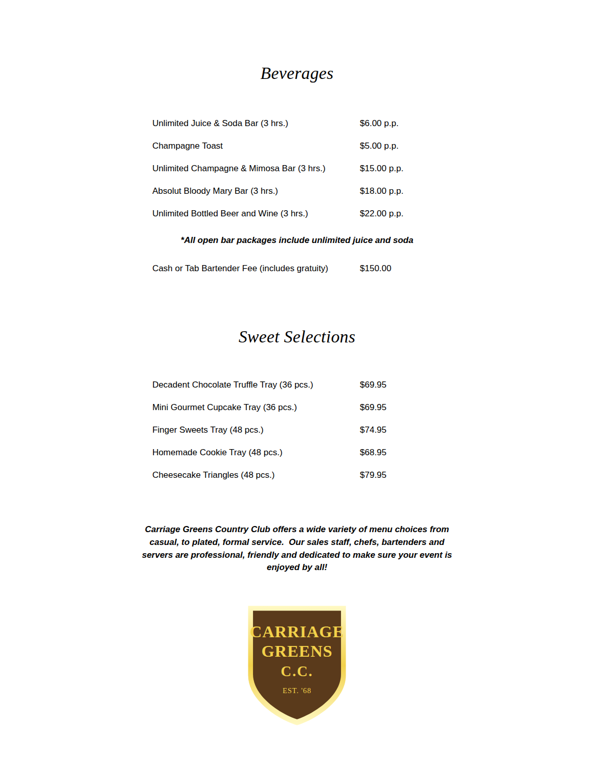Beverages
| Unlimited Juice & Soda Bar (3 hrs.) | $6.00 p.p. |
| Champagne Toast | $5.00 p.p. |
| Unlimited Champagne & Mimosa Bar (3 hrs.) | $15.00 p.p. |
| Absolut Bloody Mary Bar (3 hrs.) | $18.00 p.p. |
| Unlimited Bottled Beer and Wine (3 hrs.) | $22.00 p.p. |
*All open bar packages include unlimited juice and soda
| Cash or Tab Bartender Fee (includes gratuity) | $150.00 |
Sweet Selections
| Decadent Chocolate Truffle Tray (36 pcs.) | $69.95 |
| Mini Gourmet Cupcake Tray (36 pcs.) | $69.95 |
| Finger Sweets Tray (48 pcs.) | $74.95 |
| Homemade Cookie Tray (48 pcs.) | $68.95 |
| Cheesecake Triangles (48 pcs.) | $79.95 |
Carriage Greens Country Club offers a wide variety of menu choices from casual, to plated, formal service. Our sales staff, chefs, bartenders and servers are professional, friendly and dedicated to make sure your event is enjoyed by all!
CARRIAGE GREENS C.C. EST. '68